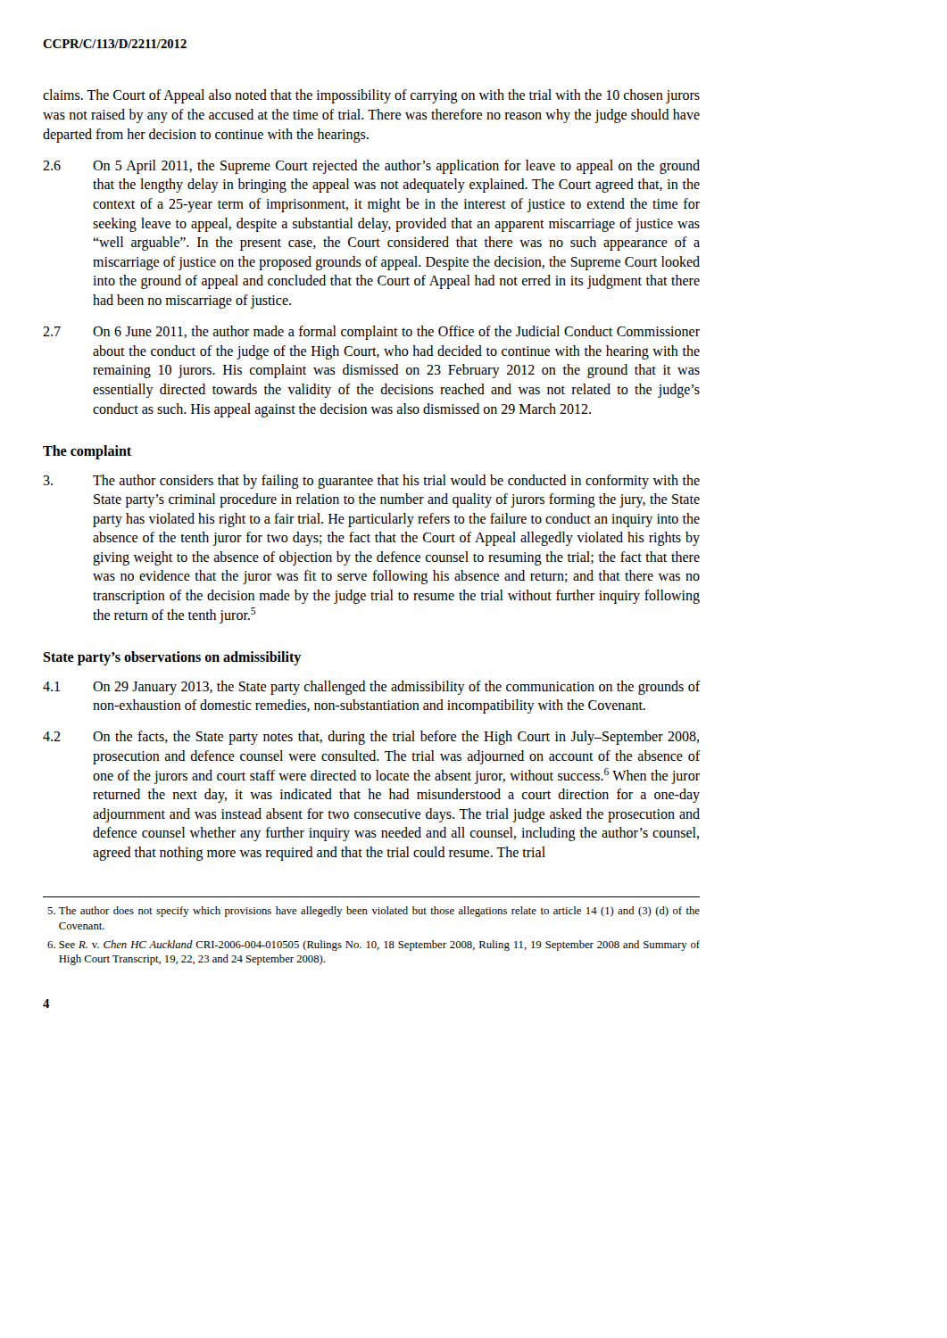CCPR/C/113/D/2211/2012
claims. The Court of Appeal also noted that the impossibility of carrying on with the trial with the 10 chosen jurors was not raised by any of the accused at the time of trial. There was therefore no reason why the judge should have departed from her decision to continue with the hearings.
2.6
On 5 April 2011, the Supreme Court rejected the author’s application for leave to appeal on the ground that the lengthy delay in bringing the appeal was not adequately explained. The Court agreed that, in the context of a 25-year term of imprisonment, it might be in the interest of justice to extend the time for seeking leave to appeal, despite a substantial delay, provided that an apparent miscarriage of justice was “well arguable”. In the present case, the Court considered that there was no such appearance of a miscarriage of justice on the proposed grounds of appeal. Despite the decision, the Supreme Court looked into the ground of appeal and concluded that the Court of Appeal had not erred in its judgment that there had been no miscarriage of justice.
2.7
On 6 June 2011, the author made a formal complaint to the Office of the Judicial Conduct Commissioner about the conduct of the judge of the High Court, who had decided to continue with the hearing with the remaining 10 jurors. His complaint was dismissed on 23 February 2012 on the ground that it was essentially directed towards the validity of the decisions reached and was not related to the judge’s conduct as such. His appeal against the decision was also dismissed on 29 March 2012.
The complaint
3.
The author considers that by failing to guarantee that his trial would be conducted in conformity with the State party’s criminal procedure in relation to the number and quality of jurors forming the jury, the State party has violated his right to a fair trial. He particularly refers to the failure to conduct an inquiry into the absence of the tenth juror for two days; the fact that the Court of Appeal allegedly violated his rights by giving weight to the absence of objection by the defence counsel to resuming the trial; the fact that there was no evidence that the juror was fit to serve following his absence and return; and that there was no transcription of the decision made by the judge trial to resume the trial without further inquiry following the return of the tenth juror.5
State party’s observations on admissibility
4.1
On 29 January 2013, the State party challenged the admissibility of the communication on the grounds of non-exhaustion of domestic remedies, non-substantiation and incompatibility with the Covenant.
4.2
On the facts, the State party notes that, during the trial before the High Court in July–September 2008, prosecution and defence counsel were consulted. The trial was adjourned on account of the absence of one of the jurors and court staff were directed to locate the absent juror, without success.6 When the juror returned the next day, it was indicated that he had misunderstood a court direction for a one-day adjournment and was instead absent for two consecutive days. The trial judge asked the prosecution and defence counsel whether any further inquiry was needed and all counsel, including the author’s counsel, agreed that nothing more was required and that the trial could resume. The trial
The author does not specify which provisions have allegedly been violated but those allegations relate to article 14 (1) and (3) (d) of the Covenant.
See R. v. Chen HC Auckland CRI-2006-004-010505 (Rulings No. 10, 18 September 2008, Ruling 11, 19 September 2008 and Summary of High Court Transcript, 19, 22, 23 and 24 September 2008).
4